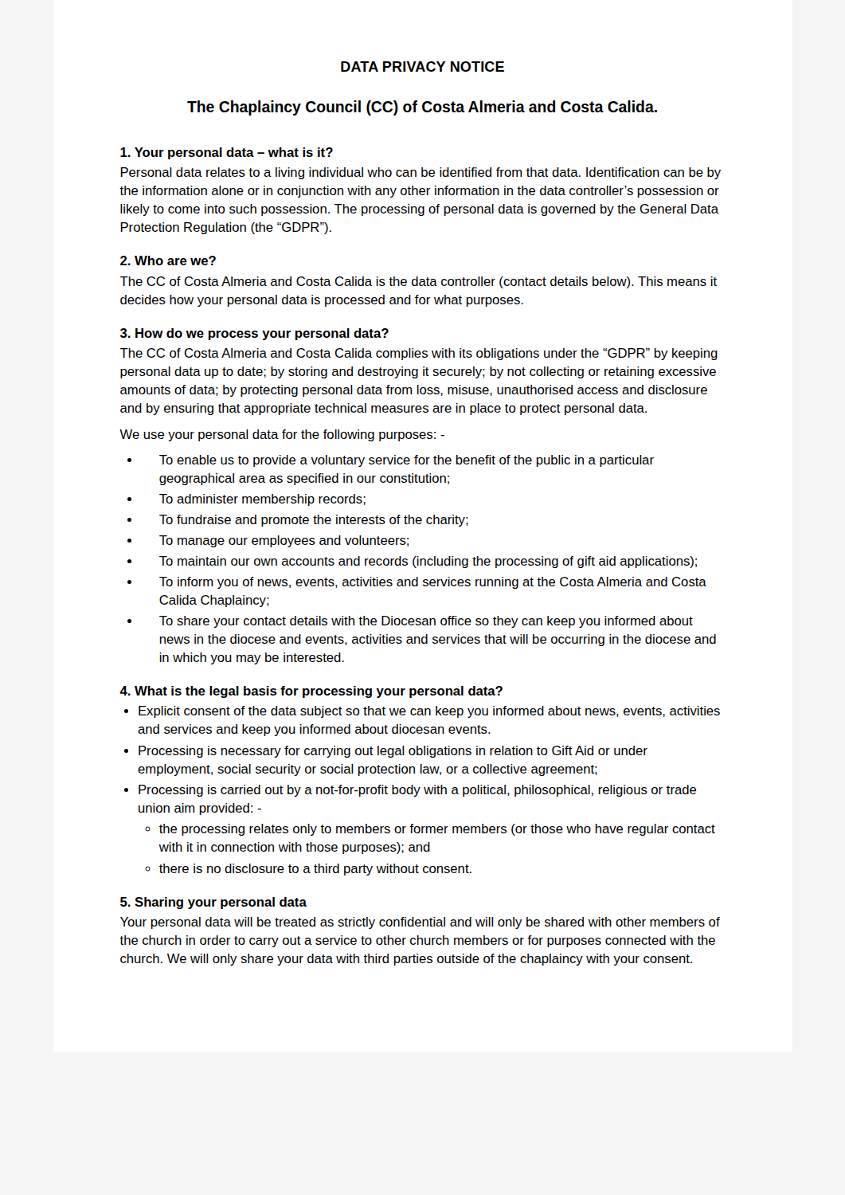DATA PRIVACY NOTICE
The Chaplaincy Council (CC) of Costa Almeria and Costa Calida.
1. Your personal data – what is it?
Personal data relates to a living individual who can be identified from that data. Identification can be by the information alone or in conjunction with any other information in the data controller’s possession or likely to come into such possession. The processing of personal data is governed by the General Data Protection Regulation (the “GDPR”).
2. Who are we?
The CC of Costa Almeria and Costa Calida is the data controller (contact details below). This means it decides how your personal data is processed and for what purposes.
3. How do we process your personal data?
The CC of Costa Almeria and Costa Calida complies with its obligations under the “GDPR” by keeping personal data up to date; by storing and destroying it securely; by not collecting or retaining excessive amounts of data; by protecting personal data from loss, misuse, unauthorised access and disclosure and by ensuring that appropriate technical measures are in place to protect personal data.
We use your personal data for the following purposes: -
To enable us to provide a voluntary service for the benefit of the public in a particular geographical area as specified in our constitution;
To administer membership records;
To fundraise and promote the interests of the charity;
To manage our employees and volunteers;
To maintain our own accounts and records (including the processing of gift aid applications);
To inform you of news, events, activities and services running at the Costa Almeria and Costa Calida Chaplaincy;
To share your contact details with the Diocesan office so they can keep you informed about news in the diocese and events, activities and services that will be occurring in the diocese and in which you may be interested.
4. What is the legal basis for processing your personal data?
Explicit consent of the data subject so that we can keep you informed about news, events, activities and services and keep you informed about diocesan events.
Processing is necessary for carrying out legal obligations in relation to Gift Aid or under employment, social security or social protection law, or a collective agreement;
Processing is carried out by a not-for-profit body with a political, philosophical, religious or trade union aim provided: -
the processing relates only to members or former members (or those who have regular contact with it in connection with those purposes); and
there is no disclosure to a third party without consent.
5. Sharing your personal data
Your personal data will be treated as strictly confidential and will only be shared with other members of the church in order to carry out a service to other church members or for purposes connected with the church. We will only share your data with third parties outside of the chaplaincy with your consent.